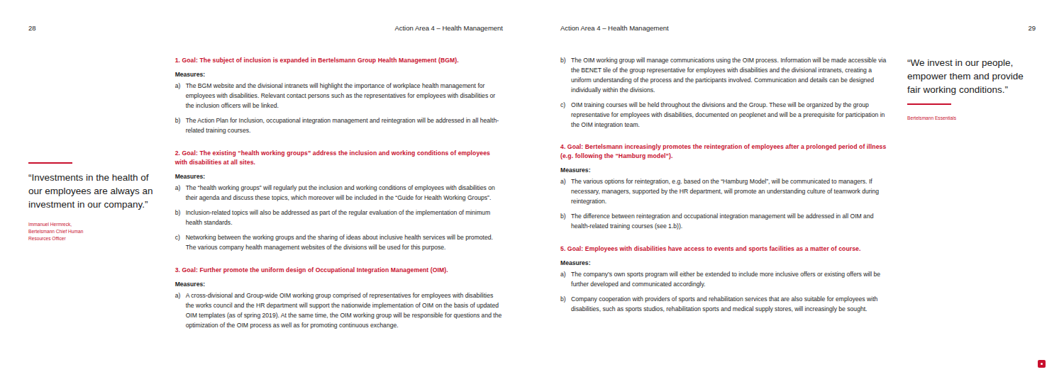28 Action Area 4 – Health Management
“Investments in the health of our employees are always an investment in our company.”
Immanuel Hermreck,
Bertelsmann Chief Human
Resources Officer
1. Goal: The subject of inclusion is expanded in Bertelsmann Group Health Management (BGM).
Measures:
a) The BGM website and the divisional intranets will highlight the importance of workplace health management for employees with disabilities. Relevant contact persons such as the representatives for employees with disabilities or the inclusion officers will be linked.
b) The Action Plan for Inclusion, occupational integration management and reintegration will be addressed in all health-related training courses.
2. Goal: The existing “health working groups” address the inclusion and working conditions of employees with disabilities at all sites.
Measures:
a) The “health working groups” will regularly put the inclusion and working conditions of employees with disabilities on their agenda and discuss these topics, which moreover will be included in the “Guide for Health Working Groups”.
b) Inclusion-related topics will also be addressed as part of the regular evaluation of the implementation of minimum health standards.
c) Networking between the working groups and the sharing of ideas about inclusive health services will be promoted. The various company health management websites of the divisions will be used for this purpose.
3. Goal: Further promote the uniform design of Occupational Integration Management (OIM).
Measures:
a) A cross-divisional and Group-wide OIM working group comprised of representatives for employees with disabilities the works council and the HR department will support the nationwide implementation of OIM on the basis of updated OIM templates (as of spring 2019). At the same time, the OIM working group will be responsible for questions and the optimization of the OIM process as well as for promoting continuous exchange.
Action Area 4 – Health Management 29
b) The OIM working group will manage communications using the OIM process. Information will be made accessible via the BENET tile of the group representative for employees with disabilities and the divisional intranets, creating a uniform understanding of the process and the participants involved. Communication and details can be designed individually within the divisions.
c) OIM training courses will be held throughout the divisions and the Group. These will be organized by the group representative for employees with disabilities, documented on peoplenet and will be a prerequisite for participation in the OIM integration team.
4. Goal: Bertelsmann increasingly promotes the reintegration of employees after a prolonged period of illness (e.g. following the “Hamburg model”).
Measures:
a) The various options for reintegration, e.g. based on the “Hamburg Model”, will be communicated to managers. If necessary, managers, supported by the HR department, will promote an understanding culture of teamwork during reintegration.
b) The difference between reintegration and occupational integration management will be addressed in all OIM and health-related training courses (see 1.b)).
5. Goal: Employees with disabilities have access to events and sports facilities as a matter of course.
Measures:
a) The company’s own sports program will either be extended to include more inclusive offers or existing offers will be further developed and communicated accordingly.
b) Company cooperation with providers of sports and rehabilitation services that are also suitable for employees with disabilities, such as sports studios, rehabilitation sports and medical supply stores, will increasingly be sought.
“We invest in our people, empower them and provide fair working conditions.”
Bertelsmann Essentials